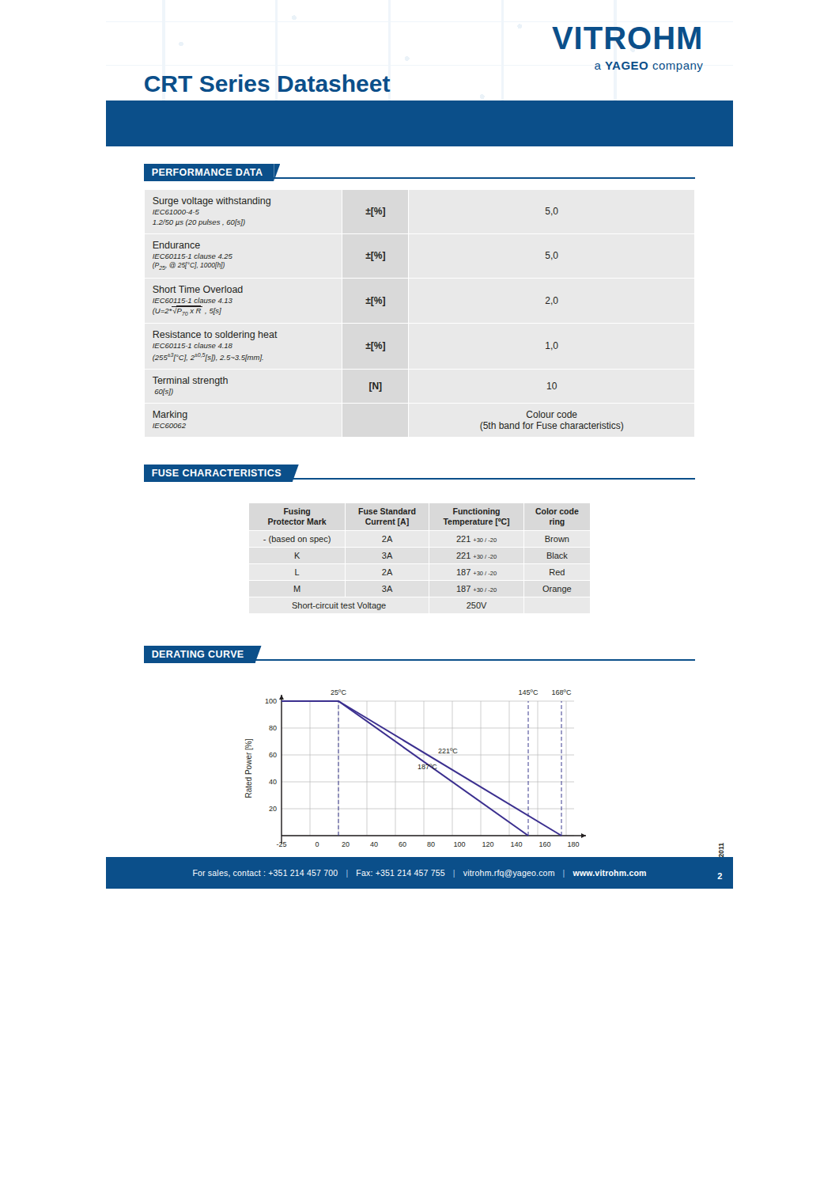VITROHM
a YAGEO company
CRT Series Datasheet
PERFORMANCE DATA
| Surge voltage withstanding IEC61000-4-5 1.2/50 µs (20 pulses , 60[s]) | ±[%] | 5,0 |
| Endurance IEC60115-1 clause 4.25 (P 25 , @ 25[°C], 1000[h]) | ±[%] | 5,0 |
| Short Time Overload IEC60115-1 clause 4.13 (U=2* √ P 70 x R , 5[s] | ±[%] | 2,0 |
| Resistance to soldering heat IEC60115-1 clause 4.18 (255 ±3 [°C], 2 ±0,5 [s]), 2.5~3.5[mm]. | ±[%] | 1,0 |
| Terminal strength 60[s]) | [N] | 10 |
| Marking IEC60062 | | Colour code (5th band for Fuse characteristics) |
FUSE CHARACTERISTICS
| Fusing Protector Mark | Fuse Standard Current [A] | Functioning Temperature [ºC] | Color code ring |
| --- | --- | --- | --- |
| - (based on spec) | 2A | 221 +30 / -20 | Brown |
| K | 3A | 221 +30 / -20 | Black |
| L | 2A | 187 +30 / -20 | Red |
| M | 3A | 187 +30 / -20 | Orange |
| Short-circuit test Voltage | 250V | |
DERATING CURVE
100 80 60 40 20 -25 0 20 40 60 80 100 120 140 160 180 25ºC 145ºC 168ºC 221ºC 187ºC Rated Power [%] Ambient Temperature [°C]
File Nr: 3201.18-450.101.07 | Revision: 202011
For sales, contact : +351 214 457 700 | Fax: +351 214 457 755 | vitrohm.rfq@yageo.com | www.vitrohm.com
2